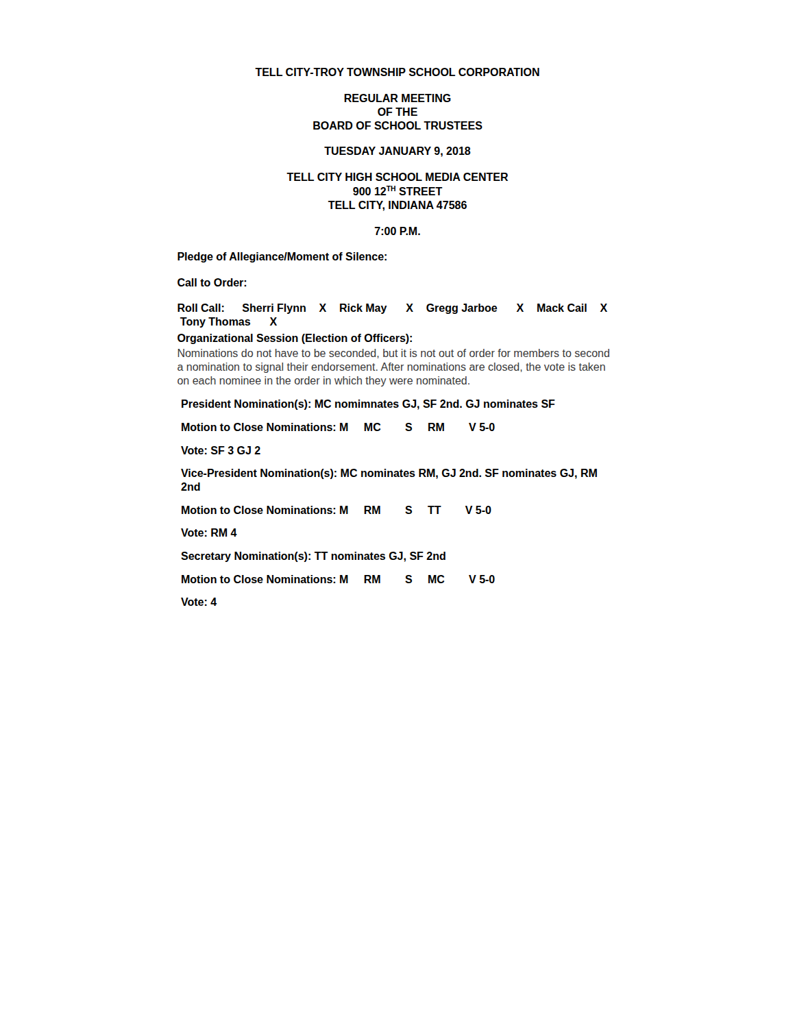TELL CITY-TROY TOWNSHIP SCHOOL CORPORATION
REGULAR MEETING
OF THE
BOARD OF SCHOOL TRUSTEES
TUESDAY JANUARY 9, 2018
TELL CITY HIGH SCHOOL MEDIA CENTER
900 12TH STREET
TELL CITY, INDIANA 47586
7:00 P.M.
Pledge of Allegiance/Moment of Silence:
Call to Order:
Roll Call: Sherri Flynn X Rick May X Gregg Jarboe X Mack Cail X Tony Thomas X
Organizational Session (Election of Officers):
Nominations do not have to be seconded, but it is not out of order for members to second a nomination to signal their endorsement. After nominations are closed, the vote is taken on each nominee in the order in which they were nominated.
President Nomination(s): MC nomimnates GJ, SF 2nd. GJ nominates SF
Motion to Close Nominations: M MC S RM V 5-0
Vote: SF 3 GJ 2
Vice-President Nomination(s): MC nominates RM, GJ 2nd. SF nominates GJ, RM 2nd
Motion to Close Nominations: M RM S TT V 5-0
Vote: RM 4
Secretary Nomination(s): TT nominates GJ, SF 2nd
Motion to Close Nominations: M RM S MC V 5-0
Vote: 4